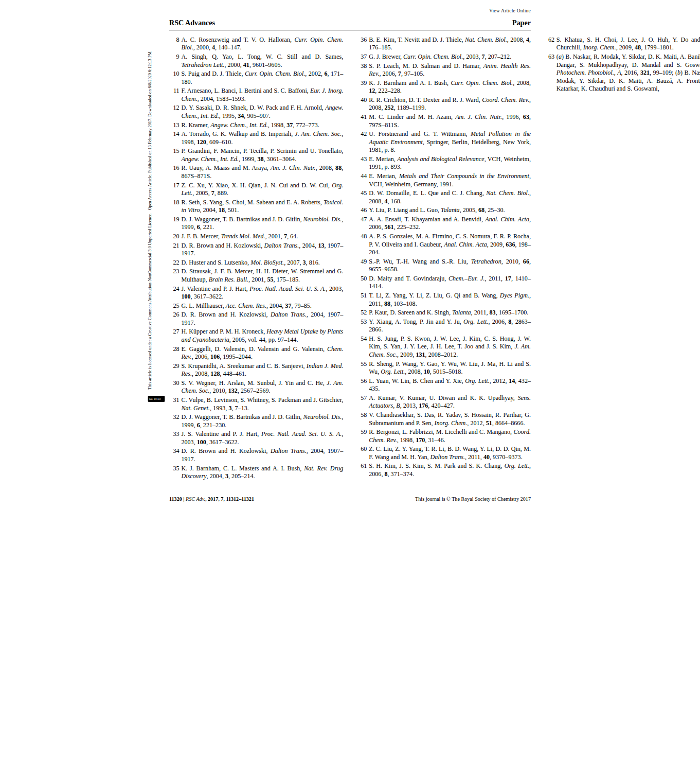Open Access Article. Published on 13 February 2017. Downloaded on 6/8/2020 6:12:13 PM.
This article is licensed under a Creative Commons Attribution-NonCommercial 3.0 Unported Licence.
CC BY-NC
View Article Online
RSC Advances
Paper
A. C. Rosenzweig and T. V. O. Halloran, Curr. Opin. Chem. Biol., 2000, 4, 140–147.
A. Singh, Q. Yao, L. Tong, W. C. Still and D. Sames, Tetrahedron Lett., 2000, 41, 9601–9605.
S. Puig and D. J. Thiele, Curr. Opin. Chem. Biol., 2002, 6, 171–180.
F. Arnesano, L. Banci, I. Bertini and S. C. Baffoni, Eur. J. Inorg. Chem., 2004, 1583–1593.
D. Y. Sasaki, D. R. Shnek, D. W. Pack and F. H. Arnold, Angew. Chem., Int. Ed., 1995, 34, 905–907.
R. Kramer, Angew. Chem., Int. Ed., 1998, 37, 772–773.
A. Torrado, G. K. Walkup and B. Imperiali, J. Am. Chem. Soc., 1998, 120, 609–610.
P. Grandini, F. Mancin, P. Tecilla, P. Scrimin and U. Tonellato, Angew. Chem., Int. Ed., 1999, 38, 3061–3064.
R. Uauy, A. Maass and M. Araya, Am. J. Clin. Nutr., 2008, 88, 867S–871S.
Z. C. Xu, Y. Xiao, X. H. Qian, J. N. Cui and D. W. Cui, Org. Lett., 2005, 7, 889.
R. Seth, S. Yang, S. Choi, M. Sabean and E. A. Roberts, Toxicol. in Vitro, 2004, 18, 501.
D. J. Waggoner, T. B. Bartnikas and J. D. Gitlin, Neurobiol. Dis., 1999, 6, 221.
J. F. B. Mercer, Trends Mol. Med., 2001, 7, 64.
D. R. Brown and H. Kozlowski, Dalton Trans., 2004, 13, 1907–1917.
D. Huster and S. Lutsenko, Mol. BioSyst., 2007, 3, 816.
D. Strausak, J. F. B. Mercer, H. H. Dieter, W. Stremmel and G. Multhaup, Brain Res. Bull., 2001, 55, 175–185.
J. Valentine and P. J. Hart, Proc. Natl. Acad. Sci. U. S. A., 2003, 100, 3617–3622.
G. L. Millhauser, Acc. Chem. Res., 2004, 37, 79–85.
D. R. Brown and H. Kozlowski, Dalton Trans., 2004, 1907–1917.
H. Küpper and P. M. H. Kroneck, Heavy Metal Uptake by Plants and Cyanobacteria, 2005, vol. 44, pp. 97–144.
E. Gaggelli, D. Valensin, D. Valensin and G. Valensin, Chem. Rev., 2006, 106, 1995–2044.
S. Krupanidhi, A. Sreekumar and C. B. Sanjeevi, Indian J. Med. Res., 2008, 128, 448–461.
S. V. Wegner, H. Arslan, M. Sunbul, J. Yin and C. He, J. Am. Chem. Soc., 2010, 132, 2567–2569.
C. Vulpe, B. Levinson, S. Whitney, S. Packman and J. Gitschier, Nat. Genet., 1993, 3, 7–13.
D. J. Waggoner, T. B. Bartnikas and J. D. Gitlin, Neurobiol. Dis., 1999, 6, 221–230.
J. S. Valentine and P. J. Hart, Proc. Natl. Acad. Sci. U. S. A., 2003, 100, 3617–3622.
D. R. Brown and H. Kozlowski, Dalton Trans., 2004, 1907–1917.
K. J. Barnham, C. L. Masters and A. I. Bush, Nat. Rev. Drug Discovery, 2004, 3, 205–214.
B. E. Kim, T. Nevitt and D. J. Thiele, Nat. Chem. Biol., 2008, 4, 176–185.
G. J. Brewer, Curr. Opin. Chem. Biol., 2003, 7, 207–212.
S. P. Leach, M. D. Salman and D. Hamar, Anim. Health Res. Rev., 2006, 7, 97–105.
K. J. Barnham and A. I. Bush, Curr. Opin. Chem. Biol., 2008, 12, 222–228.
R. R. Crichton, D. T. Dexter and R. J. Ward, Coord. Chem. Rev., 2008, 252, 1189–1199.
M. C. Linder and M. H. Azam, Am. J. Clin. Nutr., 1996, 63, 797S–811S.
U. Forstnerand and G. T. Wittmann, Metal Pollution in the Aquatic Environment, Springer, Berlin, Heidelberg, New York, 1981, p. 8.
E. Merian, Analysis and Biological Relevance, VCH, Weinheim, 1991, p. 893.
E. Merian, Metals and Their Compounds in the Environment, VCH, Weinheim, Germany, 1991.
D. W. Domaille, E. L. Que and C. J. Chang, Nat. Chem. Biol., 2008, 4, 168.
Y. Liu, P. Liang and L. Guo, Talanta, 2005, 68, 25–30.
A. A. Ensafi, T. Khayamian and A. Benvidi, Anal. Chim. Acta, 2006, 561, 225–232.
A. P. S. Gonzales, M. A. Firmino, C. S. Nomura, F. R. P. Rocha, P. V. Oliveira and I. Gaubeur, Anal. Chim. Acta, 2009, 636, 198–204.
S.-P. Wu, T.-H. Wang and S.-R. Liu, Tetrahedron, 2010, 66, 9655–9658.
D. Maity and T. Govindaraju, Chem.–Eur. J., 2011, 17, 1410–1414.
T. Li, Z. Yang, Y. Li, Z. Liu, G. Qi and B. Wang, Dyes Pigm., 2011, 88, 103–108.
P. Kaur, D. Sareen and K. Singh, Talanta, 2011, 83, 1695–1700.
Y. Xiang, A. Tong, P. Jin and Y. Ju, Org. Lett., 2006, 8, 2863–2866.
H. S. Jung, P. S. Kwon, J. W. Lee, J. Kim, C. S. Hong, J. W. Kim, S. Yan, J. Y. Lee, J. H. Lee, T. Joo and J. S. Kim, J. Am. Chem. Soc., 2009, 131, 2008–2012.
R. Sheng, P. Wang, Y. Gao, Y. Wu, W. Liu, J. Ma, H. Li and S. Wu, Org. Lett., 2008, 10, 5015–5018.
L. Yuan, W. Lin, B. Chen and Y. Xie, Org. Lett., 2012, 14, 432–435.
A. Kumar, V. Kumar, U. Diwan and K. K. Upadhyay, Sens. Actuators, B, 2013, 176, 420–427.
V. Chandrasekhar, S. Das, R. Yadav, S. Hossain, R. Parihar, G. Subramanium and P. Sen, Inorg. Chem., 2012, 51, 8664–8666.
R. Bergonzi, L. Fabbrizzi, M. Licchelli and C. Mangano, Coord. Chem. Rev., 1998, 170, 31–46.
Z. C. Liu, Z. Y. Yang, T. R. Li, B. D. Wang, Y. Li, D. D. Qin, M. F. Wang and M. H. Yan, Dalton Trans., 2011, 40, 9370–9373.
S. H. Kim, J. S. Kim, S. M. Park and S. K. Chang, Org. Lett., 2006, 8, 371–374.
S. Khatua, S. H. Choi, J. Lee, J. O. Huh, Y. Do and D. G. Churchill, Inorg. Chem., 2009, 48, 1799–1801.
(a) B. Naskar, R. Modak, Y. Sikdar, D. K. Maiti, A. Banik, T. K. Dangar, S. Mukhopadhyay, D. Mandal and S. Goswami, J. Photochem. Photobiol., A, 2016, 321, 99–109; (b) B. Naskar, R. Modak, Y. Sikdar, D. K. Maiti, A. Bauzá, A. Frontera, A. Katarkar, K. Chaudhuri and S. Goswami,
11320 | RSC Adv., 2017, 7, 11312–11321
This journal is © The Royal Society of Chemistry 2017